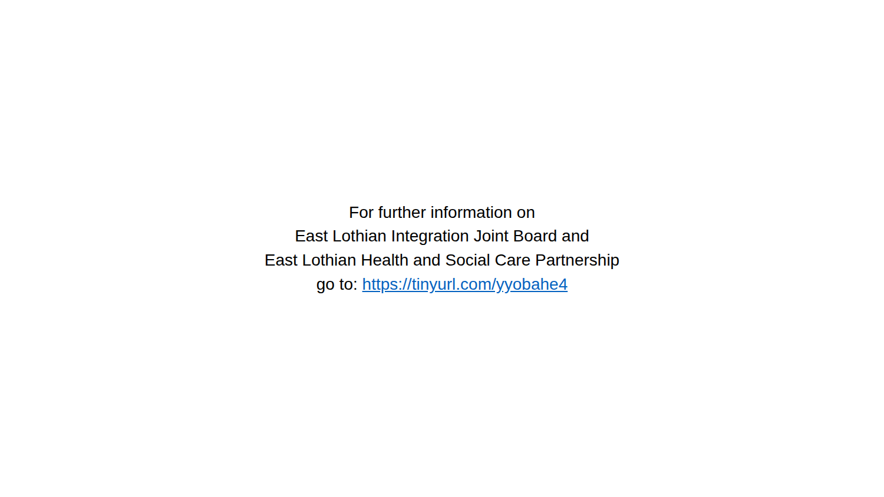For further information on
East Lothian Integration Joint Board and
East Lothian Health and Social Care Partnership
go to: https://tinyurl.com/yyobahe4